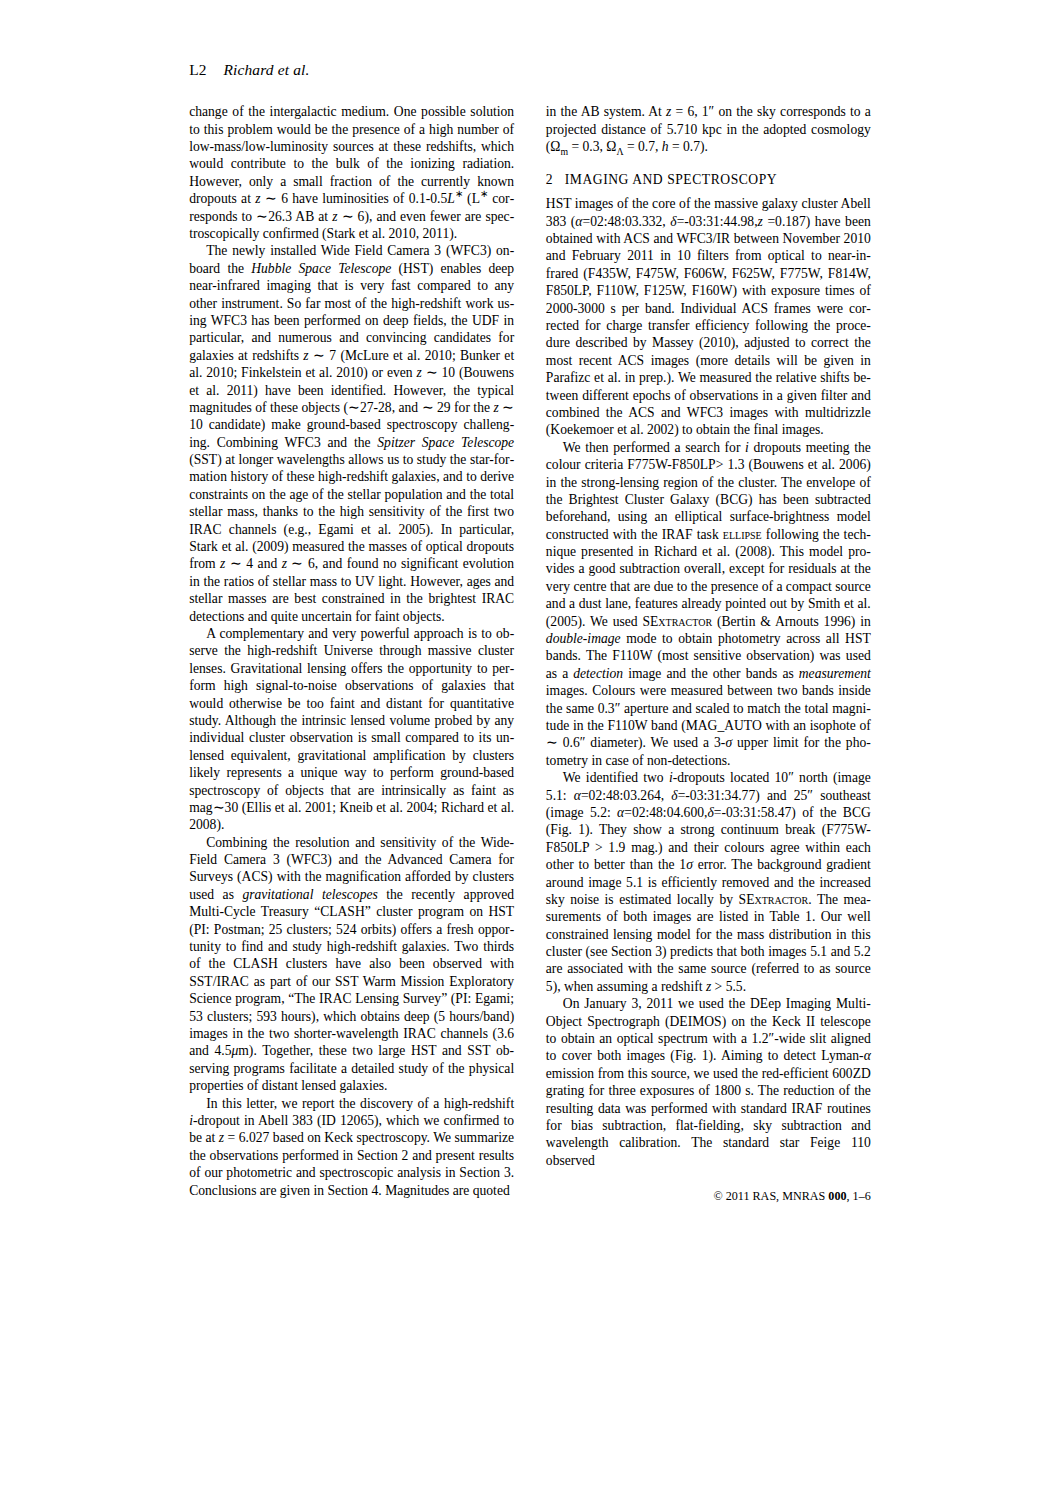L2 Richard et al.
change of the intergalactic medium. One possible solution to this problem would be the presence of a high number of low-mass/low-luminosity sources at these redshifts, which would contribute to the bulk of the ionizing radiation. However, only a small fraction of the currently known dropouts at z ∼ 6 have luminosities of 0.1-0.5L∗ (L∗ corresponds to ∼26.3 AB at z ∼ 6), and even fewer are spectroscopically confirmed (Stark et al. 2010, 2011).
The newly installed Wide Field Camera 3 (WFC3) onboard the Hubble Space Telescope (HST) enables deep near-infrared imaging that is very fast compared to any other instrument. So far most of the high-redshift work using WFC3 has been performed on deep fields, the UDF in particular, and numerous and convincing candidates for galaxies at redshifts z ∼ 7 (McLure et al. 2010; Bunker et al. 2010; Finkelstein et al. 2010) or even z ∼ 10 (Bouwens et al. 2011) have been identified. However, the typical magnitudes of these objects (∼27-28, and ∼ 29 for the z ∼ 10 candidate) make ground-based spectroscopy challenging. Combining WFC3 and the Spitzer Space Telescope (SST) at longer wavelengths allows us to study the star-formation history of these high-redshift galaxies, and to derive constraints on the age of the stellar population and the total stellar mass, thanks to the high sensitivity of the first two IRAC channels (e.g., Egami et al. 2005). In particular, Stark et al. (2009) measured the masses of optical dropouts from z ∼ 4 and z ∼ 6, and found no significant evolution in the ratios of stellar mass to UV light. However, ages and stellar masses are best constrained in the brightest IRAC detections and quite uncertain for faint objects.
A complementary and very powerful approach is to observe the high-redshift Universe through massive cluster lenses. Gravitational lensing offers the opportunity to perform high signal-to-noise observations of galaxies that would otherwise be too faint and distant for quantitative study. Although the intrinsic lensed volume probed by any individual cluster observation is small compared to its unlensed equivalent, gravitational amplification by clusters likely represents a unique way to perform ground-based spectroscopy of objects that are intrinsically as faint as mag∼30 (Ellis et al. 2001; Kneib et al. 2004; Richard et al. 2008).
Combining the resolution and sensitivity of the Wide-Field Camera 3 (WFC3) and the Advanced Camera for Surveys (ACS) with the magnification afforded by clusters used as gravitational telescopes the recently approved Multi-Cycle Treasury “CLASH” cluster program on HST (PI: Postman; 25 clusters; 524 orbits) offers a fresh opportunity to find and study high-redshift galaxies. Two thirds of the CLASH clusters have also been observed with SST/IRAC as part of our SST Warm Mission Exploratory Science program, “The IRAC Lensing Survey” (PI: Egami; 53 clusters; 593 hours), which obtains deep (5 hours/band) images in the two shorter-wavelength IRAC channels (3.6 and 4.5μm). Together, these two large HST and SST observing programs facilitate a detailed study of the physical properties of distant lensed galaxies.
In this letter, we report the discovery of a high-redshift i-dropout in Abell 383 (ID 12065), which we confirmed to be at z = 6.027 based on Keck spectroscopy. We summarize the observations performed in Section 2 and present results of our photometric and spectroscopic analysis in Section 3. Conclusions are given in Section 4. Magnitudes are quoted
in the AB system. At z = 6, 1″ on the sky corresponds to a projected distance of 5.710 kpc in the adopted cosmology (Ωm = 0.3, ΩΛ = 0.7, h = 0.7).
2 IMAGING AND SPECTROSCOPY
HST images of the core of the massive galaxy cluster Abell 383 (α=02:48:03.332, δ=-03:31:44.98,z =0.187) have been obtained with ACS and WFC3/IR between November 2010 and February 2011 in 10 filters from optical to near-infrared (F435W, F475W, F606W, F625W, F775W, F814W, F850LP, F110W, F125W, F160W) with exposure times of 2000-3000 s per band. Individual ACS frames were corrected for charge transfer efficiency following the procedure described by Massey (2010), adjusted to correct the most recent ACS images (more details will be given in Parafizc et al. in prep.). We measured the relative shifts between different epochs of observations in a given filter and combined the ACS and WFC3 images with multidrizzle (Koekemoer et al. 2002) to obtain the final images.
We then performed a search for i dropouts meeting the colour criteria F775W-F850LP> 1.3 (Bouwens et al. 2006) in the strong-lensing region of the cluster. The envelope of the Brightest Cluster Galaxy (BCG) has been subtracted beforehand, using an elliptical surface-brightness model constructed with the IRAF task ellipse following the technique presented in Richard et al. (2008). This model provides a good subtraction overall, except for residuals at the very centre that are due to the presence of a compact source and a dust lane, features already pointed out by Smith et al. (2005). We used SExtractor (Bertin & Arnouts 1996) in double-image mode to obtain photometry across all HST bands. The F110W (most sensitive observation) was used as a detection image and the other bands as measurement images. Colours were measured between two bands inside the same 0.3″ aperture and scaled to match the total magnitude in the F110W band (MAG_AUTO with an isophote of ∼ 0.6″ diameter). We used a 3-σ upper limit for the photometry in case of non-detections.
We identified two i-dropouts located 10″ north (image 5.1: α=02:48:03.264, δ=-03:31:34.77) and 25″ southeast (image 5.2: α=02:48:04.600,δ=-03:31:58.47) of the BCG (Fig. 1). They show a strong continuum break (F775W-F850LP > 1.9 mag.) and their colours agree within each other to better than the 1σ error. The background gradient around image 5.1 is efficiently removed and the increased sky noise is estimated locally by SExtractor. The measurements of both images are listed in Table 1. Our well constrained lensing model for the mass distribution in this cluster (see Section 3) predicts that both images 5.1 and 5.2 are associated with the same source (referred to as source 5), when assuming a redshift z > 5.5.
On January 3, 2011 we used the DEep Imaging Multi-Object Spectrograph (DEIMOS) on the Keck II telescope to obtain an optical spectrum with a 1.2″-wide slit aligned to cover both images (Fig. 1). Aiming to detect Lyman-α emission from this source, we used the red-efficient 600ZD grating for three exposures of 1800 s. The reduction of the resulting data was performed with standard IRAF routines for bias subtraction, flat-fielding, sky subtraction and wavelength calibration. The standard star Feige 110 observed
© 2011 RAS, MNRAS 000, 1–6